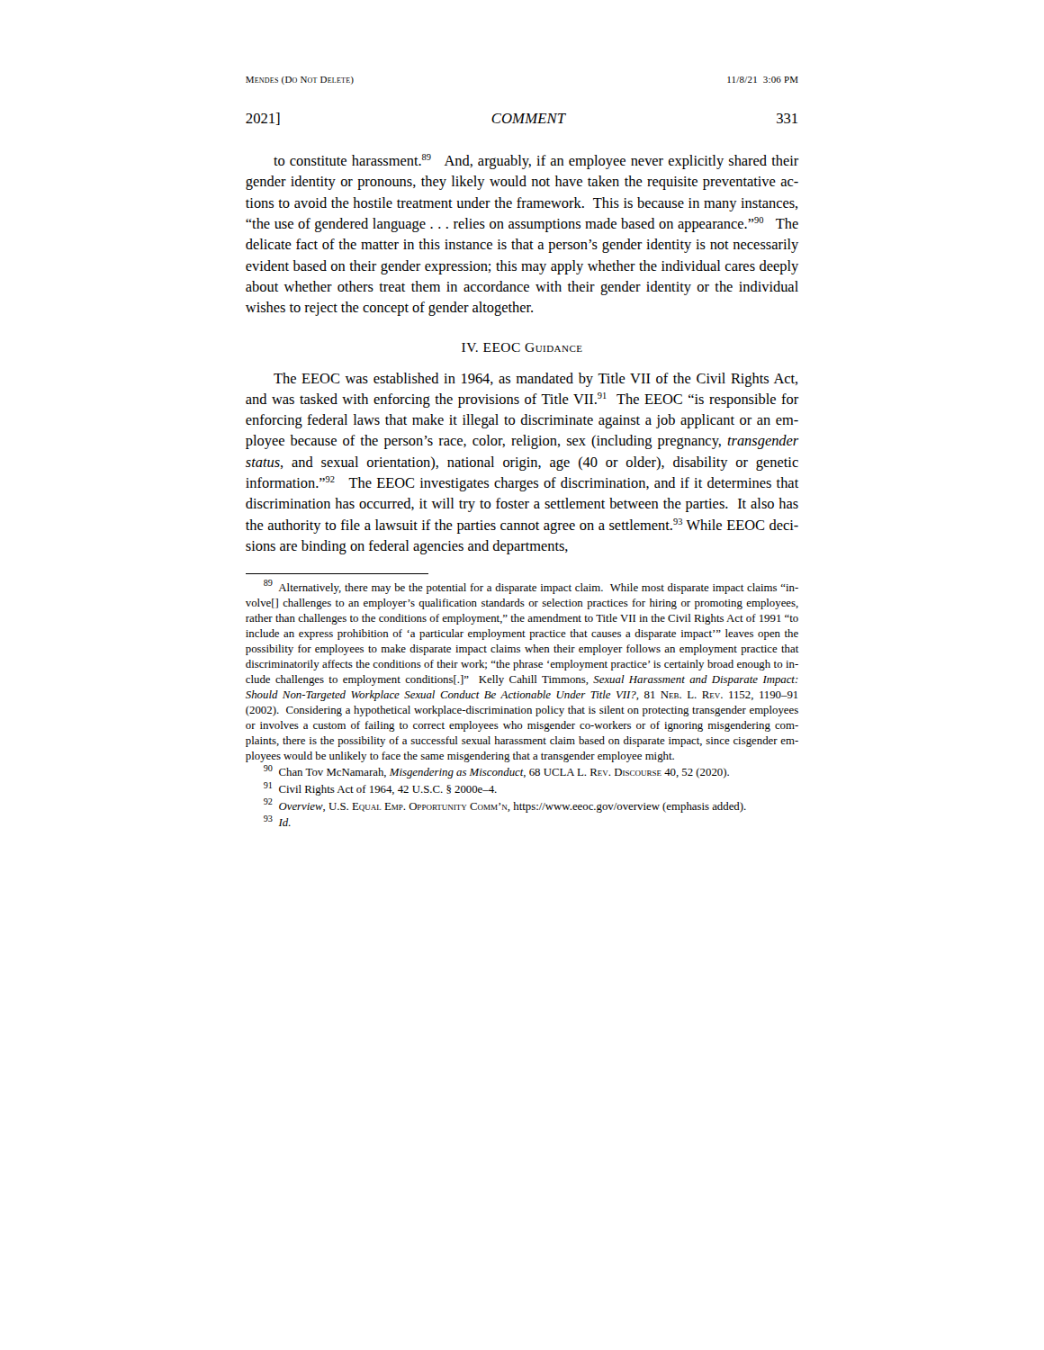Mendes (Do Not Delete) 11/8/21 3:06 PM
2021] COMMENT 331
to constitute harassment.89 And, arguably, if an employee never explicitly shared their gender identity or pronouns, they likely would not have taken the requisite preventative actions to avoid the hostile treatment under the framework. This is because in many instances, “the use of gendered language . . . relies on assumptions made based on appearance.”90 The delicate fact of the matter in this instance is that a person’s gender identity is not necessarily evident based on their gender expression; this may apply whether the individual cares deeply about whether others treat them in accordance with their gender identity or the individual wishes to reject the concept of gender altogether.
IV. EEOC Guidance
The EEOC was established in 1964, as mandated by Title VII of the Civil Rights Act, and was tasked with enforcing the provisions of Title VII.91 The EEOC “is responsible for enforcing federal laws that make it illegal to discriminate against a job applicant or an employee because of the person’s race, color, religion, sex (including pregnancy, transgender status, and sexual orientation), national origin, age (40 or older), disability or genetic information.”92 The EEOC investigates charges of discrimination, and if it determines that discrimination has occurred, it will try to foster a settlement between the parties. It also has the authority to file a lawsuit if the parties cannot agree on a settlement.93 While EEOC decisions are binding on federal agencies and departments,
89 Alternatively, there may be the potential for a disparate impact claim. While most disparate impact claims “involve[] challenges to an employer’s qualification standards or selection practices for hiring or promoting employees, rather than challenges to the conditions of employment,” the amendment to Title VII in the Civil Rights Act of 1991 “to include an express prohibition of ‘a particular employment practice that causes a disparate impact’” leaves open the possibility for employees to make disparate impact claims when their employer follows an employment practice that discriminatorily affects the conditions of their work; “the phrase ‘employment practice’ is certainly broad enough to include challenges to employment conditions[.]” Kelly Cahill Timmons, Sexual Harassment and Disparate Impact: Should Non-Targeted Workplace Sexual Conduct Be Actionable Under Title VII?, 81 Neb. L. Rev. 1152, 1190–91 (2002). Considering a hypothetical workplace-discrimination policy that is silent on protecting transgender employees or involves a custom of failing to correct employees who misgender co-workers or of ignoring misgendering complaints, there is the possibility of a successful sexual harassment claim based on disparate impact, since cisgender employees would be unlikely to face the same misgendering that a transgender employee might.
90 Chan Tov McNamarah, Misgendering as Misconduct, 68 UCLA L. Rev. Discourse 40, 52 (2020).
91 Civil Rights Act of 1964, 42 U.S.C. § 2000e–4.
92 Overview, U.S. Equal Emp. Opportunity Comm’n, https://www.eeoc.gov/overview (emphasis added).
93 Id.